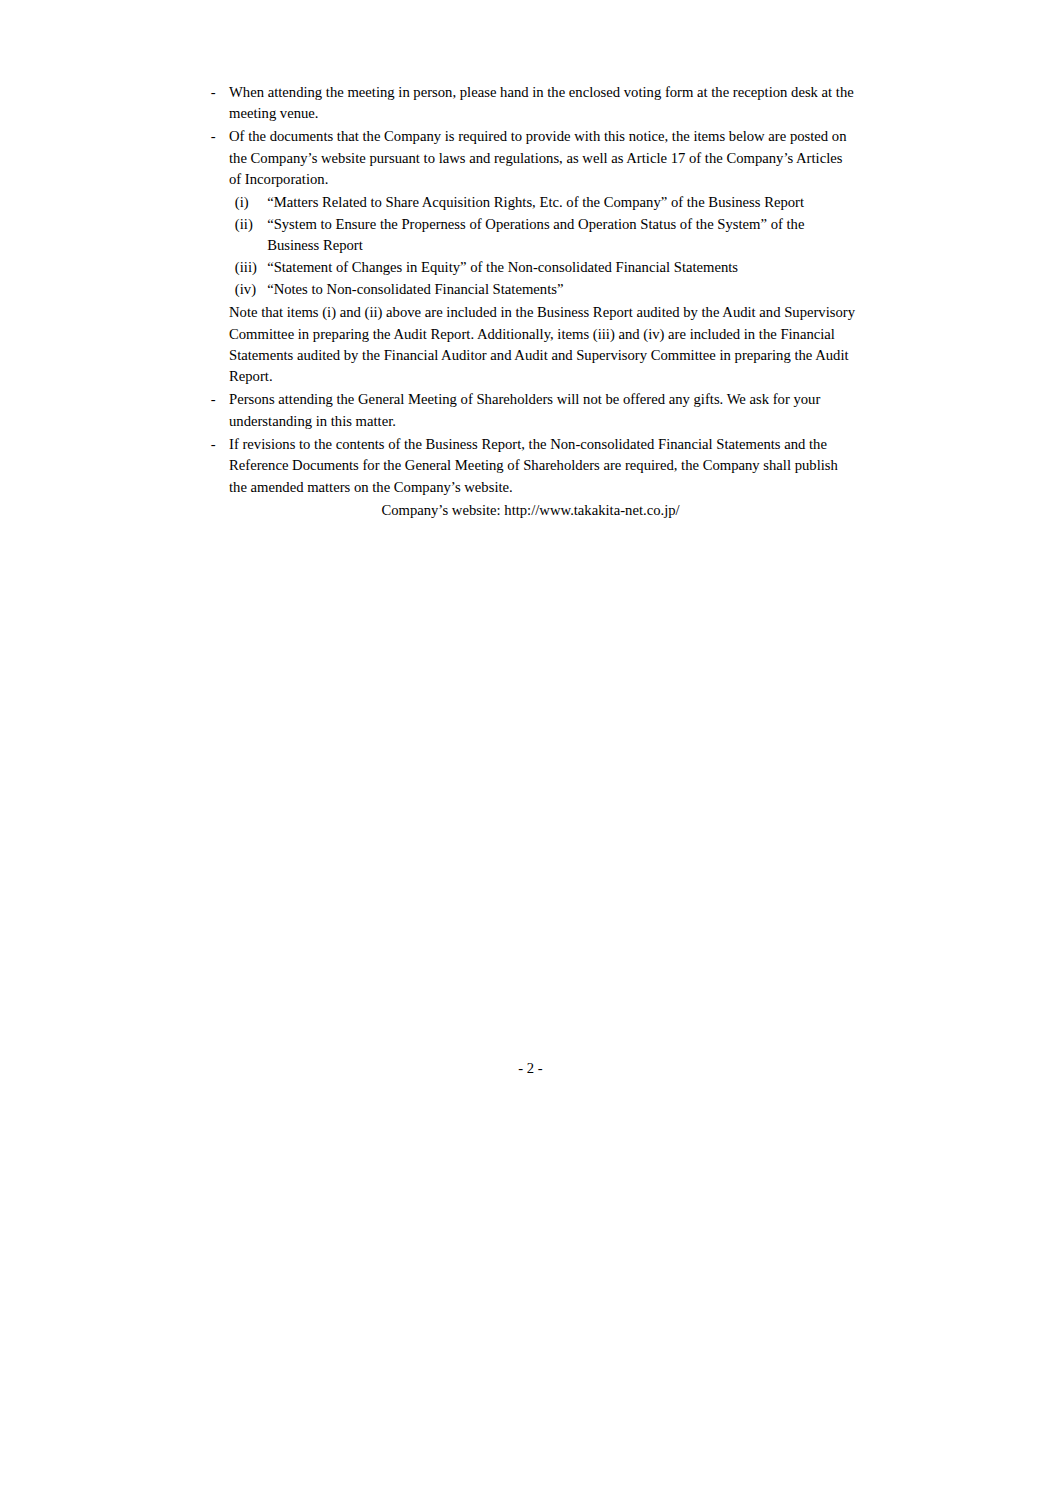When attending the meeting in person, please hand in the enclosed voting form at the reception desk at the meeting venue.
Of the documents that the Company is required to provide with this notice, the items below are posted on the Company’s website pursuant to laws and regulations, as well as Article 17 of the Company’s Articles of Incorporation.
(i)“Matters Related to Share Acquisition Rights, Etc. of the Company” of the Business Report
(ii)“System to Ensure the Properness of Operations and Operation Status of the System” of the Business Report
(iii)“Statement of Changes in Equity” of the Non-consolidated Financial Statements
(iv)“Notes to Non-consolidated Financial Statements”
Note that items (i) and (ii) above are included in the Business Report audited by the Audit and Supervisory Committee in preparing the Audit Report. Additionally, items (iii) and (iv) are included in the Financial Statements audited by the Financial Auditor and Audit and Supervisory Committee in preparing the Audit Report.
Persons attending the General Meeting of Shareholders will not be offered any gifts. We ask for your understanding in this matter.
If revisions to the contents of the Business Report, the Non-consolidated Financial Statements and the Reference Documents for the General Meeting of Shareholders are required, the Company shall publish the amended matters on the Company’s website.
Company’s website: http://www.takakita-net.co.jp/
- 2 -